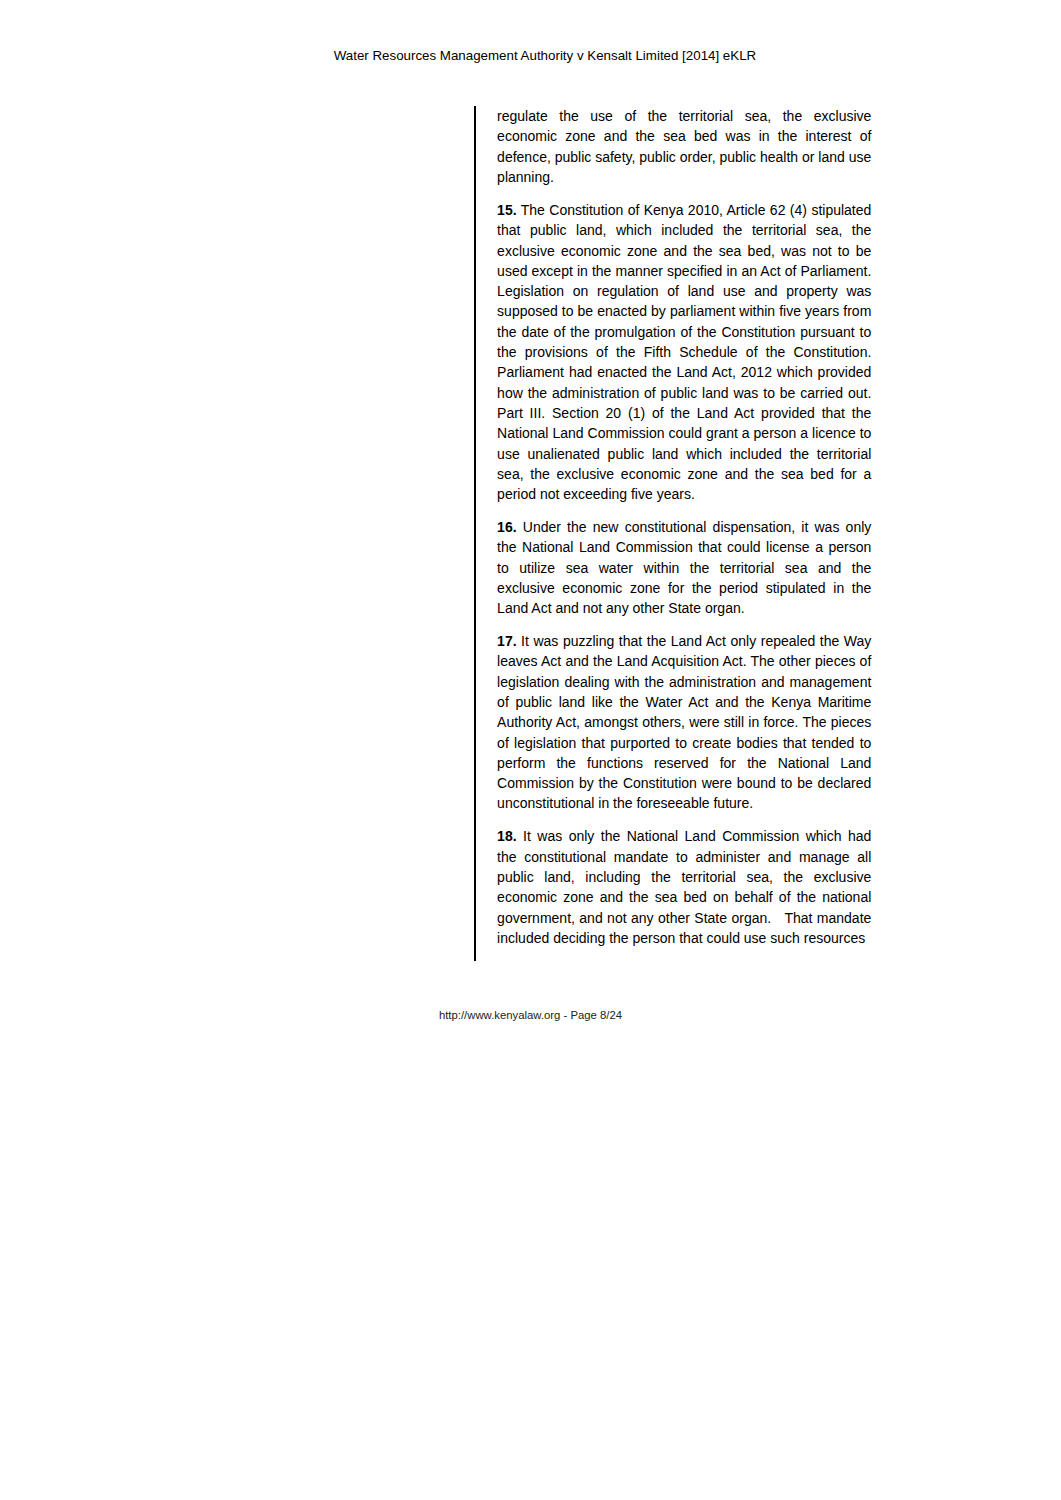Water Resources Management Authority v Kensalt Limited [2014] eKLR
regulate the use of the territorial sea, the exclusive economic zone and the sea bed was in the interest of defence, public safety, public order, public health or land use planning.
15. The Constitution of Kenya 2010, Article 62 (4) stipulated that public land, which included the territorial sea, the exclusive economic zone and the sea bed, was not to be used except in the manner specified in an Act of Parliament. Legislation on regulation of land use and property was supposed to be enacted by parliament within five years from the date of the promulgation of the Constitution pursuant to the provisions of the Fifth Schedule of the Constitution. Parliament had enacted the Land Act, 2012 which provided how the administration of public land was to be carried out. Part III. Section 20 (1) of the Land Act provided that the National Land Commission could grant a person a licence to use unalienated public land which included the territorial sea, the exclusive economic zone and the sea bed for a period not exceeding five years.
16. Under the new constitutional dispensation, it was only the National Land Commission that could license a person to utilize sea water within the territorial sea and the exclusive economic zone for the period stipulated in the Land Act and not any other State organ.
17. It was puzzling that the Land Act only repealed the Way leaves Act and the Land Acquisition Act. The other pieces of legislation dealing with the administration and management of public land like the Water Act and the Kenya Maritime Authority Act, amongst others, were still in force. The pieces of legislation that purported to create bodies that tended to perform the functions reserved for the National Land Commission by the Constitution were bound to be declared unconstitutional in the foreseeable future.
18. It was only the National Land Commission which had the constitutional mandate to administer and manage all public land, including the territorial sea, the exclusive economic zone and the sea bed on behalf of the national government, and not any other State organ. That mandate included deciding the person that could use such resources
http://www.kenyalaw.org - Page 8/24